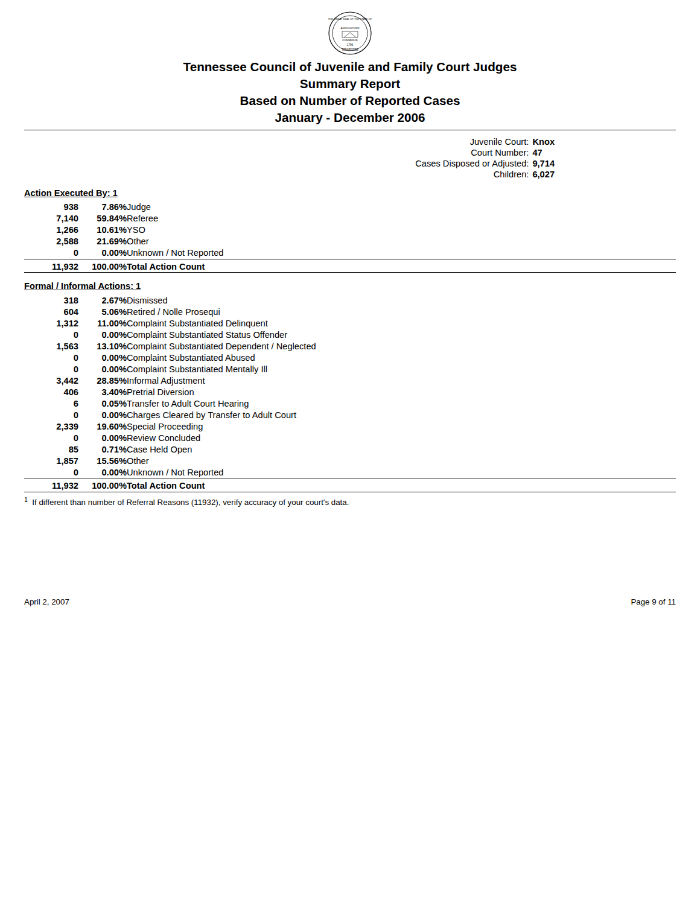THE GREAT SEAL OF THE STATE OF TENNESSEE AGRICULTURE COMMERCE 1796
Tennessee Council of Juvenile and Family Court Judges
Summary Report
Based on Number of Reported Cases
January - December 2006
| Juvenile Court: | Knox |
| Court Number: | 47 |
| Cases Disposed or Adjusted: | 9,714 |
| Children: | 6,027 |
Action Executed By: 1
| 938 | 7.86% | Judge |
| 7,140 | 59.84% | Referee |
| 1,266 | 10.61% | YSO |
| 2,588 | 21.69% | Other |
| 0 | 0.00% | Unknown / Not Reported |
| 11,932 | 100.00% | Total Action Count |
Formal / Informal Actions: 1
| 318 | 2.67% | Dismissed |
| 604 | 5.06% | Retired / Nolle Prosequi |
| 1,312 | 11.00% | Complaint Substantiated Delinquent |
| 0 | 0.00% | Complaint Substantiated Status Offender |
| 1,563 | 13.10% | Complaint Substantiated Dependent / Neglected |
| 0 | 0.00% | Complaint Substantiated Abused |
| 0 | 0.00% | Complaint Substantiated Mentally Ill |
| 3,442 | 28.85% | Informal Adjustment |
| 406 | 3.40% | Pretrial Diversion |
| 6 | 0.05% | Transfer to Adult Court Hearing |
| 0 | 0.00% | Charges Cleared by Transfer to Adult Court |
| 2,339 | 19.60% | Special Proceeding |
| 0 | 0.00% | Review Concluded |
| 85 | 0.71% | Case Held Open |
| 1,857 | 15.56% | Other |
| 0 | 0.00% | Unknown / Not Reported |
| 11,932 | 100.00% | Total Action Count |
1 If different than number of Referral Reasons (11932), verify accuracy of your court's data.
April 2, 2007 Page 9 of 11